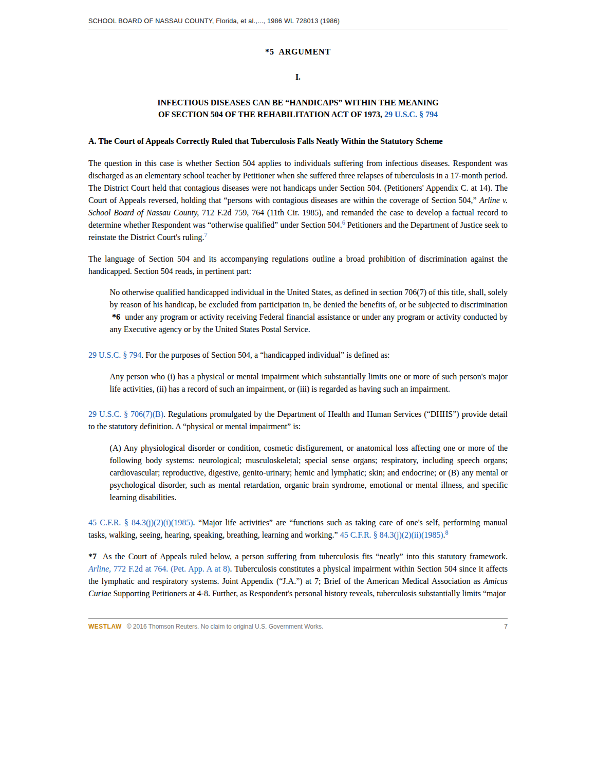SCHOOL BOARD OF NASSAU COUNTY, Florida, et al.,..., 1986 WL 728013 (1986)
*5 ARGUMENT
I.
INFECTIOUS DISEASES CAN BE “HANDICAPS” WITHIN THE MEANING
OF SECTION 504 OF THE REHABILITATION ACT OF 1973, 29 U.S.C. § 794
A. The Court of Appeals Correctly Ruled that Tuberculosis Falls Neatly Within the Statutory Scheme
The question in this case is whether Section 504 applies to individuals suffering from infectious diseases. Respondent was discharged as an elementary school teacher by Petitioner when she suffered three relapses of tuberculosis in a 17-month period. The District Court held that contagious diseases were not handicaps under Section 504. (Petitioners' Appendix C. at 14). The Court of Appeals reversed, holding that “persons with contagious diseases are within the coverage of Section 504,” Arline v. School Board of Nassau County, 712 F.2d 759, 764 (11th Cir. 1985), and remanded the case to develop a factual record to determine whether Respondent was “otherwise qualified” under Section 504.6 Petitioners and the Department of Justice seek to reinstate the District Court's ruling.7
The language of Section 504 and its accompanying regulations outline a broad prohibition of discrimination against the handicapped. Section 504 reads, in pertinent part:
No otherwise qualified handicapped individual in the United States, as defined in section 706(7) of this title, shall, solely by reason of his handicap, be excluded from participation in, be denied the benefits of, or be subjected to discrimination *6 under any program or activity receiving Federal financial assistance or under any program or activity conducted by any Executive agency or by the United States Postal Service.
29 U.S.C. § 794. For the purposes of Section 504, a “handicapped individual” is defined as:
Any person who (i) has a physical or mental impairment which substantially limits one or more of such person's major life activities, (ii) has a record of such an impairment, or (iii) is regarded as having such an impairment.
29 U.S.C. § 706(7)(B). Regulations promulgated by the Department of Health and Human Services (“DHHS”) provide detail to the statutory definition. A “physical or mental impairment” is:
(A) Any physiological disorder or condition, cosmetic disfigurement, or anatomical loss affecting one or more of the following body systems: neurological; musculoskeletal; special sense organs; respiratory, including speech organs; cardiovascular; reproductive, digestive, genito-urinary; hemic and lymphatic; skin; and endocrine; or (B) any mental or psychological disorder, such as mental retardation, organic brain syndrome, emotional or mental illness, and specific learning disabilities.
45 C.F.R. § 84.3(j)(2)(i)(1985). “Major life activities” are “functions such as taking care of one's self, performing manual tasks, walking, seeing, hearing, speaking, breathing, learning and working.” 45 C.F.R. § 84.3(j)(2)(ii)(1985).8
*7 As the Court of Appeals ruled below, a person suffering from tuberculosis fits “neatly” into this statutory framework. Arline, 772 F.2d at 764. (Pet. App. A at 8). Tuberculosis constitutes a physical impairment within Section 504 since it affects the lymphatic and respiratory systems. Joint Appendix (“J.A.”) at 7; Brief of the American Medical Association as Amicus Curiae Supporting Petitioners at 4-8. Further, as Respondent's personal history reveals, tuberculosis substantially limits “major
WESTLAW © 2016 Thomson Reuters. No claim to original U.S. Government Works. 7